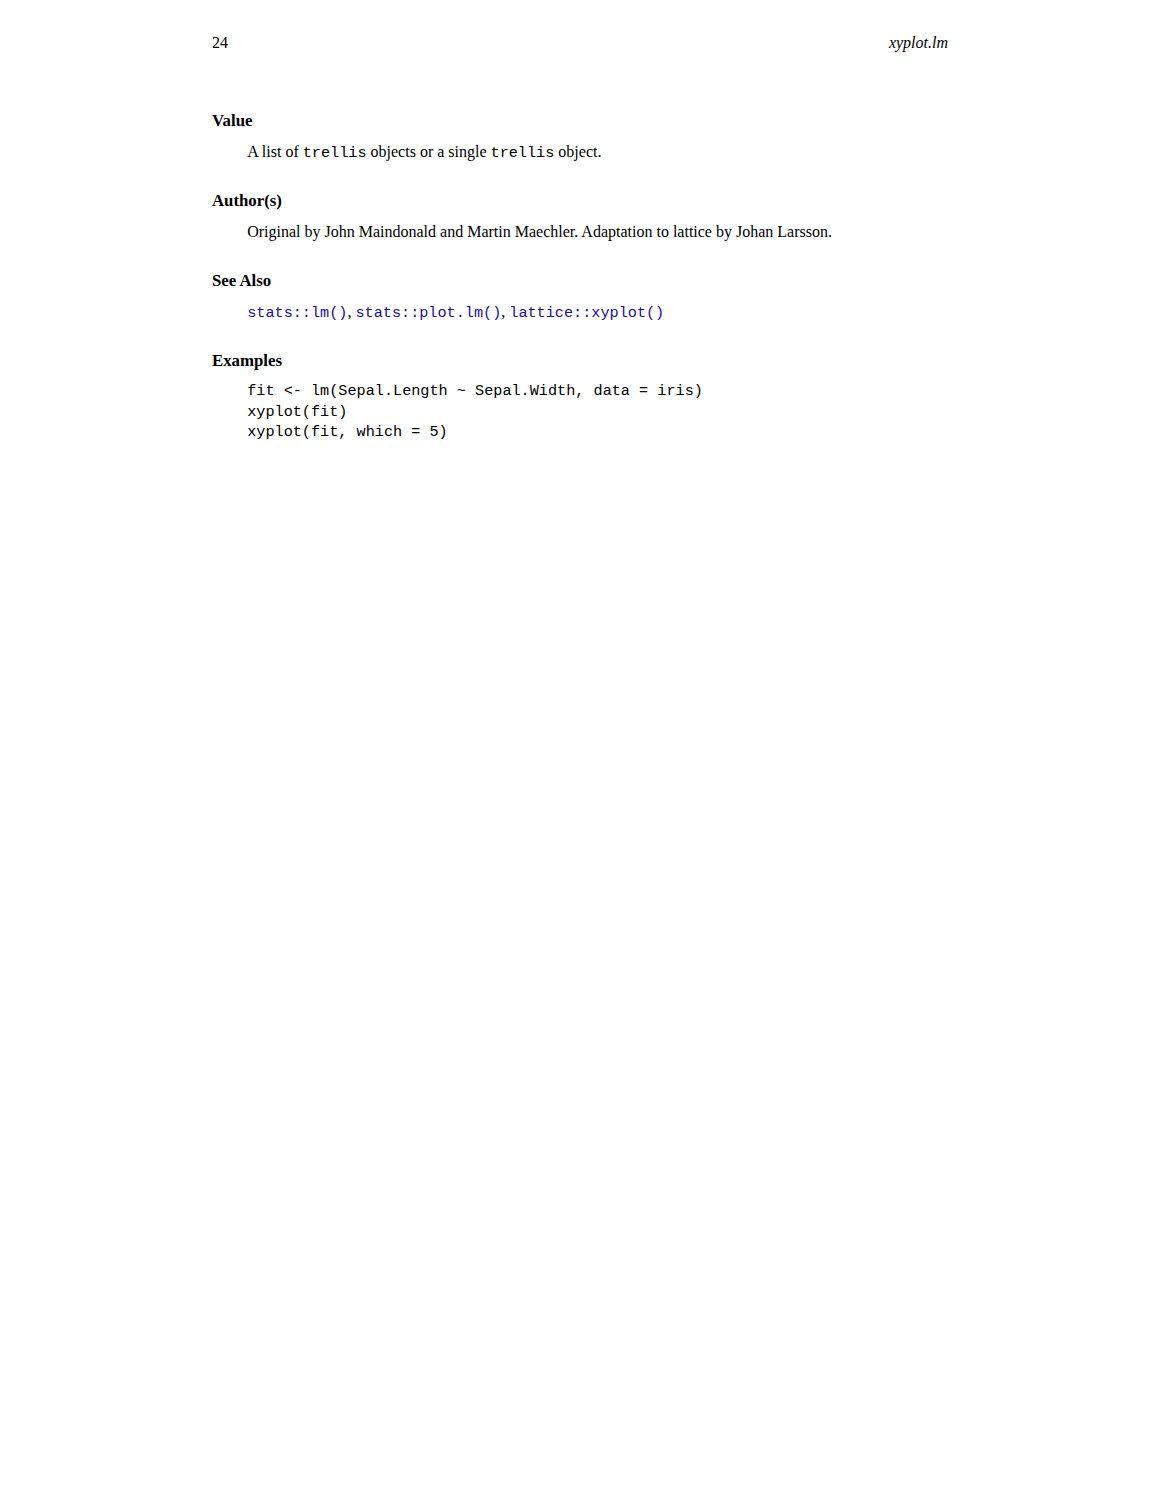24 xyplot.lm
Value
A list of trellis objects or a single trellis object.
Author(s)
Original by John Maindonald and Martin Maechler. Adaptation to lattice by Johan Larsson.
See Also
stats::lm(), stats::plot.lm(), lattice::xyplot()
Examples
fit <- lm(Sepal.Length ~ Sepal.Width, data = iris)
xyplot(fit)
xyplot(fit, which = 5)